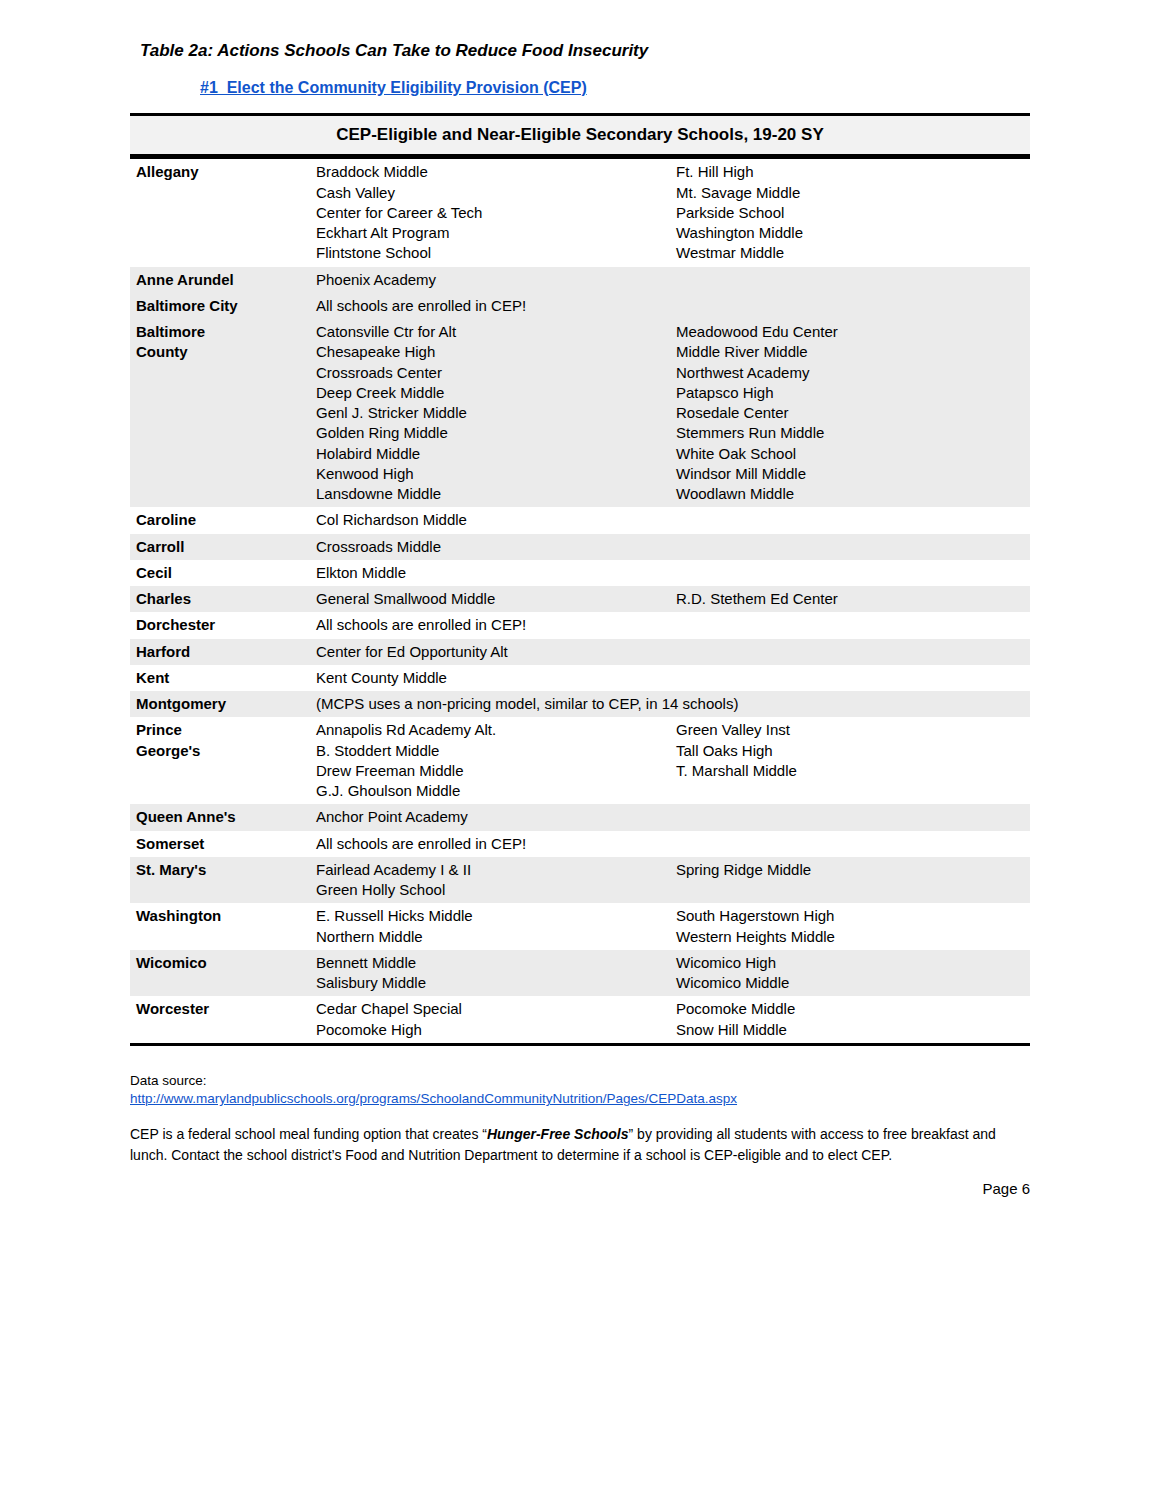Table 2a: Actions Schools Can Take to Reduce Food Insecurity
#1 Elect the Community Eligibility Provision (CEP)
CEP-Eligible and Near-Eligible Secondary Schools, 19-20 SY
| Allegany | Braddock Middle Cash Valley Center for Career & Tech Eckhart Alt Program Flintstone School | Ft. Hill High Mt. Savage Middle Parkside School Washington Middle Westmar Middle |
| Anne Arundel | Phoenix Academy |
| Baltimore City | All schools are enrolled in CEP! |
| Baltimore County | Catonsville Ctr for Alt Chesapeake High Crossroads Center Deep Creek Middle Genl J. Stricker Middle Golden Ring Middle Holabird Middle Kenwood High Lansdowne Middle | Meadowood Edu Center Middle River Middle Northwest Academy Patapsco High Rosedale Center Stemmers Run Middle White Oak School Windsor Mill Middle Woodlawn Middle |
| Caroline | Col Richardson Middle |
| Carroll | Crossroads Middle |
| Cecil | Elkton Middle |
| Charles | General Smallwood Middle | R.D. Stethem Ed Center |
| Dorchester | All schools are enrolled in CEP! |
| Harford | Center for Ed Opportunity Alt |
| Kent | Kent County Middle |
| Montgomery | (MCPS uses a non-pricing model, similar to CEP, in 14 schools) |
| Prince George's | Annapolis Rd Academy Alt. B. Stoddert Middle Drew Freeman Middle G.J. Ghoulson Middle | Green Valley Inst Tall Oaks High T. Marshall Middle |
| Queen Anne's | Anchor Point Academy |
| Somerset | All schools are enrolled in CEP! |
| St. Mary's | Fairlead Academy I & II Green Holly School | Spring Ridge Middle |
| Washington | E. Russell Hicks Middle Northern Middle | South Hagerstown High Western Heights Middle |
| Wicomico | Bennett Middle Salisbury Middle | Wicomico High Wicomico Middle |
| Worcester | Cedar Chapel Special Pocomoke High | Pocomoke Middle Snow Hill Middle |
Data source:
http://www.marylandpublicschools.org/programs/SchoolandCommunityNutrition/Pages/CEPData.aspx
CEP is a federal school meal funding option that creates “Hunger-Free Schools” by providing all students with access to free breakfast and lunch. Contact the school district’s Food and Nutrition Department to determine if a school is CEP-eligible and to elect CEP.
Page 6